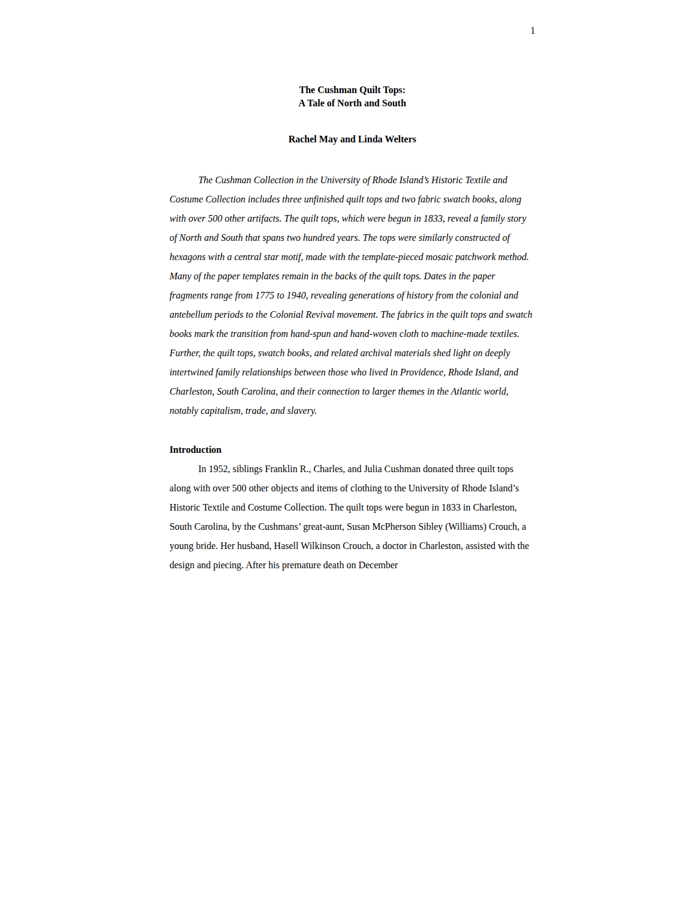1
The Cushman Quilt Tops: A Tale of North and South
Rachel May and Linda Welters
The Cushman Collection in the University of Rhode Island’s Historic Textile and Costume Collection includes three unfinished quilt tops and two fabric swatch books, along with over 500 other artifacts. The quilt tops, which were begun in 1833, reveal a family story of North and South that spans two hundred years. The tops were similarly constructed of hexagons with a central star motif, made with the template-pieced mosaic patchwork method. Many of the paper templates remain in the backs of the quilt tops. Dates in the paper fragments range from 1775 to 1940, revealing generations of history from the colonial and antebellum periods to the Colonial Revival movement. The fabrics in the quilt tops and swatch books mark the transition from hand-spun and hand-woven cloth to machine-made textiles. Further, the quilt tops, swatch books, and related archival materials shed light on deeply intertwined family relationships between those who lived in Providence, Rhode Island, and Charleston, South Carolina, and their connection to larger themes in the Atlantic world, notably capitalism, trade, and slavery.
Introduction
In 1952, siblings Franklin R., Charles, and Julia Cushman donated three quilt tops along with over 500 other objects and items of clothing to the University of Rhode Island’s Historic Textile and Costume Collection. The quilt tops were begun in 1833 in Charleston, South Carolina, by the Cushmans’ great-aunt, Susan McPherson Sibley (Williams) Crouch, a young bride. Her husband, Hasell Wilkinson Crouch, a doctor in Charleston, assisted with the design and piecing. After his premature death on December